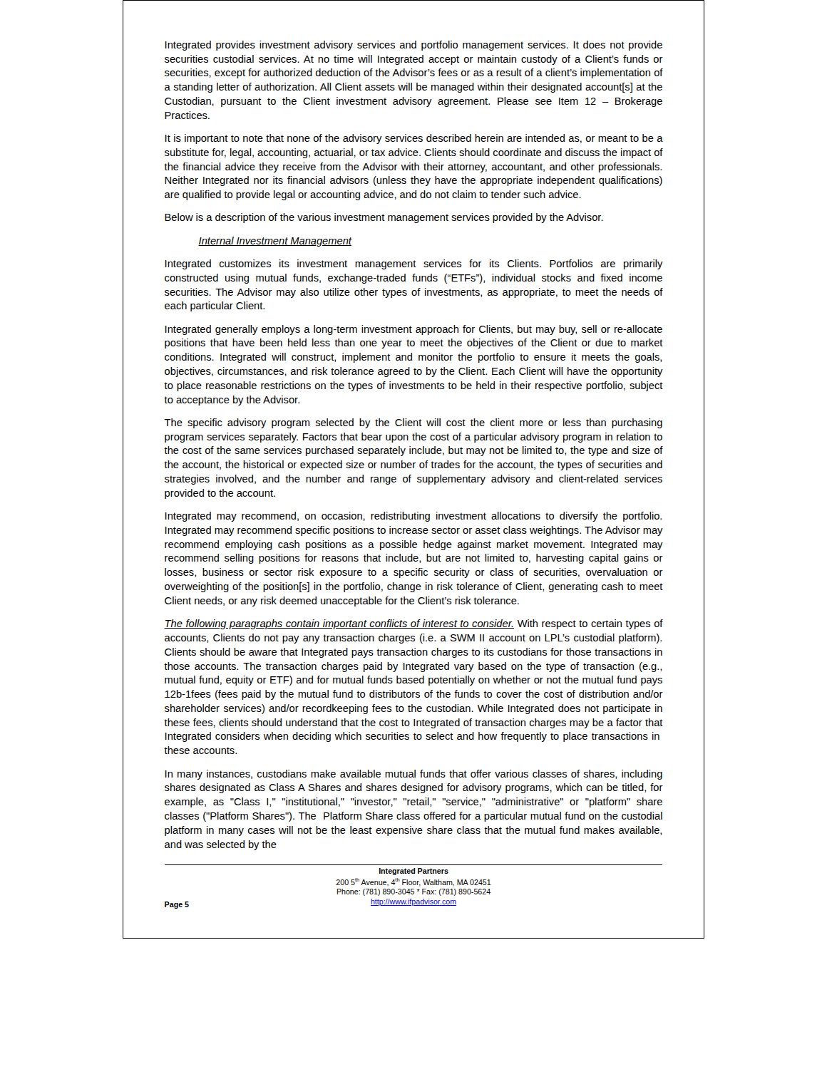Integrated provides investment advisory services and portfolio management services. It does not provide securities custodial services. At no time will Integrated accept or maintain custody of a Client’s funds or securities, except for authorized deduction of the Advisor’s fees or as a result of a client’s implementation of a standing letter of authorization. All Client assets will be managed within their designated account[s] at the Custodian, pursuant to the Client investment advisory agreement. Please see Item 12 – Brokerage Practices.
It is important to note that none of the advisory services described herein are intended as, or meant to be a substitute for, legal, accounting, actuarial, or tax advice. Clients should coordinate and discuss the impact of the financial advice they receive from the Advisor with their attorney, accountant, and other professionals. Neither Integrated nor its financial advisors (unless they have the appropriate independent qualifications) are qualified to provide legal or accounting advice, and do not claim to tender such advice.
Below is a description of the various investment management services provided by the Advisor.
Internal Investment Management
Integrated customizes its investment management services for its Clients. Portfolios are primarily constructed using mutual funds, exchange-traded funds (“ETFs”), individual stocks and fixed income securities. The Advisor may also utilize other types of investments, as appropriate, to meet the needs of each particular Client.
Integrated generally employs a long-term investment approach for Clients, but may buy, sell or re-allocate positions that have been held less than one year to meet the objectives of the Client or due to market conditions. Integrated will construct, implement and monitor the portfolio to ensure it meets the goals, objectives, circumstances, and risk tolerance agreed to by the Client. Each Client will have the opportunity to place reasonable restrictions on the types of investments to be held in their respective portfolio, subject to acceptance by the Advisor.
The specific advisory program selected by the Client will cost the client more or less than purchasing program services separately. Factors that bear upon the cost of a particular advisory program in relation to the cost of the same services purchased separately include, but may not be limited to, the type and size of the account, the historical or expected size or number of trades for the account, the types of securities and strategies involved, and the number and range of supplementary advisory and client-related services provided to the account.
Integrated may recommend, on occasion, redistributing investment allocations to diversify the portfolio. Integrated may recommend specific positions to increase sector or asset class weightings. The Advisor may recommend employing cash positions as a possible hedge against market movement. Integrated may recommend selling positions for reasons that include, but are not limited to, harvesting capital gains or losses, business or sector risk exposure to a specific security or class of securities, overvaluation or overweighting of the position[s] in the portfolio, change in risk tolerance of Client, generating cash to meet Client needs, or any risk deemed unacceptable for the Client’s risk tolerance.
The following paragraphs contain important conflicts of interest to consider. With respect to certain types of accounts, Clients do not pay any transaction charges (i.e. a SWM II account on LPL’s custodial platform). Clients should be aware that Integrated pays transaction charges to its custodians for those transactions in those accounts. The transaction charges paid by Integrated vary based on the type of transaction (e.g., mutual fund, equity or ETF) and for mutual funds based potentially on whether or not the mutual fund pays 12b-1fees (fees paid by the mutual fund to distributors of the funds to cover the cost of distribution and/or shareholder services) and/or recordkeeping fees to the custodian. While Integrated does not participate in these fees, clients should understand that the cost to Integrated of transaction charges may be a factor that Integrated considers when deciding which securities to select and how frequently to place transactions in these accounts.
In many instances, custodians make available mutual funds that offer various classes of shares, including shares designated as Class A Shares and shares designed for advisory programs, which can be titled, for example, as "Class I," "institutional," "investor," "retail," "service," "administrative" or "platform" share classes ("Platform Shares"). The Platform Share class offered for a particular mutual fund on the custodial platform in many cases will not be the least expensive share class that the mutual fund makes available, and was selected by the
Integrated Partners
200 5th Avenue, 4th Floor, Waltham, MA 02451
Phone: (781) 890-3045 * Fax: (781) 890-5624
http://www.ifpadvisor.com
Page 5